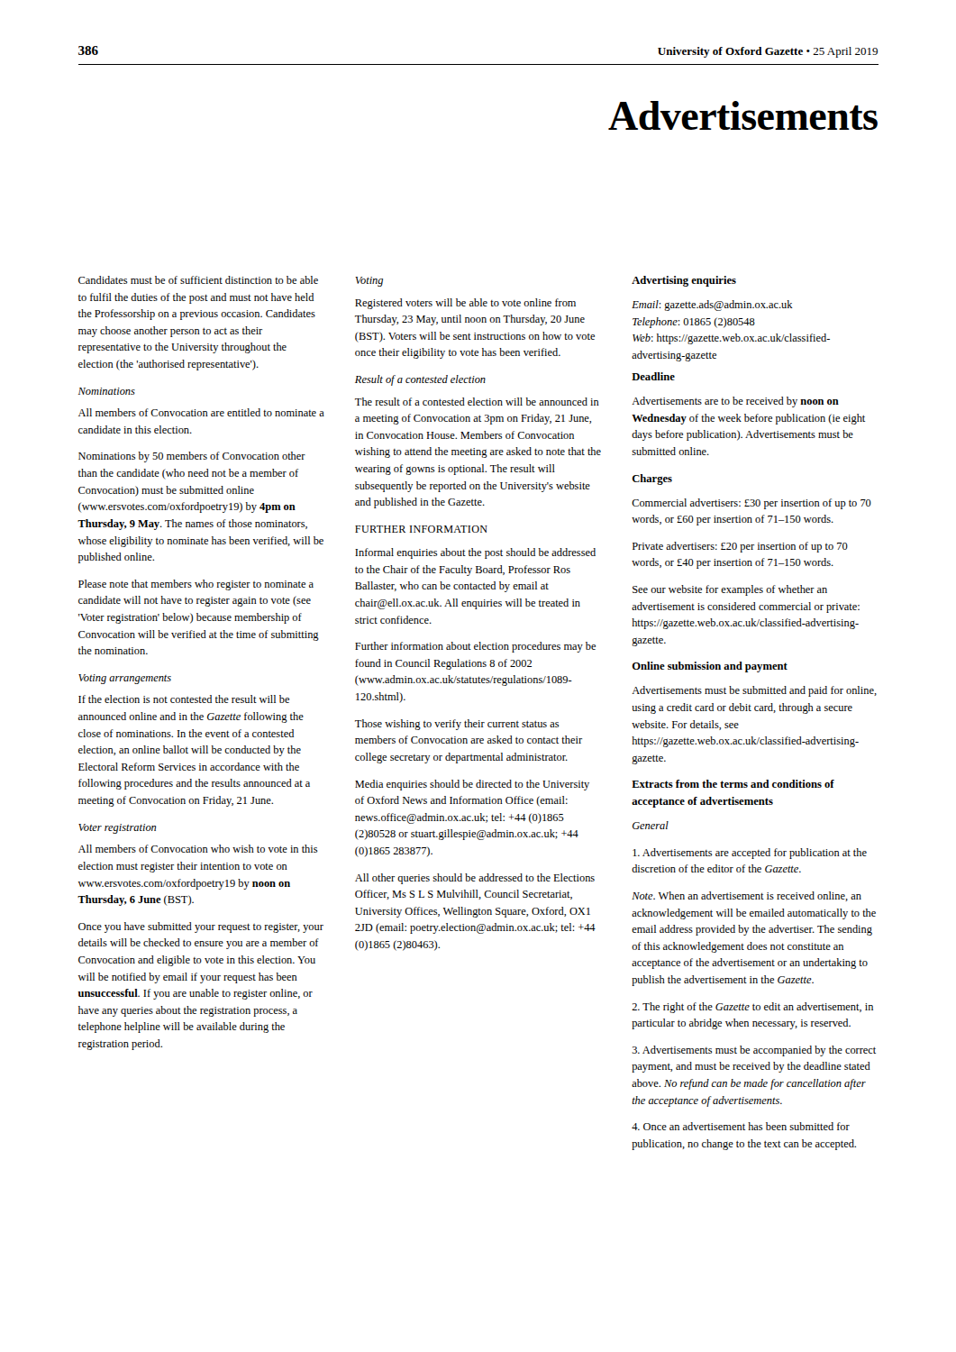386
University of Oxford Gazette • 25 April 2019
Advertisements
Candidates must be of sufficient distinction to be able to fulfil the duties of the post and must not have held the Professorship on a previous occasion. Candidates may choose another person to act as their representative to the University throughout the election (the 'authorised representative').
Nominations
All members of Convocation are entitled to nominate a candidate in this election.
Nominations by 50 members of Convocation other than the candidate (who need not be a member of Convocation) must be submitted online (www.ersvotes.com/oxfordpoetry19) by 4pm on Thursday, 9 May. The names of those nominators, whose eligibility to nominate has been verified, will be published online.
Please note that members who register to nominate a candidate will not have to register again to vote (see 'Voter registration' below) because membership of Convocation will be verified at the time of submitting the nomination.
Voting arrangements
If the election is not contested the result will be announced online and in the Gazette following the close of nominations. In the event of a contested election, an online ballot will be conducted by the Electoral Reform Services in accordance with the following procedures and the results announced at a meeting of Convocation on Friday, 21 June.
Voter registration
All members of Convocation who wish to vote in this election must register their intention to vote on www.ersvotes.com/oxfordpoetry19 by noon on Thursday, 6 June (BST).
Once you have submitted your request to register, your details will be checked to ensure you are a member of Convocation and eligible to vote in this election. You will be notified by email if your request has been unsuccessful. If you are unable to register online, or have any queries about the registration process, a telephone helpline will be available during the registration period.
Voting
Registered voters will be able to vote online from Thursday, 23 May, until noon on Thursday, 20 June (BST). Voters will be sent instructions on how to vote once their eligibility to vote has been verified.
Result of a contested election
The result of a contested election will be announced in a meeting of Convocation at 3pm on Friday, 21 June, in Convocation House. Members of Convocation wishing to attend the meeting are asked to note that the wearing of gowns is optional. The result will subsequently be reported on the University's website and published in the Gazette.
FURTHER INFORMATION
Informal enquiries about the post should be addressed to the Chair of the Faculty Board, Professor Ros Ballaster, who can be contacted by email at chair@ell.ox.ac.uk. All enquiries will be treated in strict confidence.
Further information about election procedures may be found in Council Regulations 8 of 2002 (www.admin.ox.ac.uk/statutes/regulations/1089-120.shtml).
Those wishing to verify their current status as members of Convocation are asked to contact their college secretary or departmental administrator.
Media enquiries should be directed to the University of Oxford News and Information Office (email: news.office@admin.ox.ac.uk; tel: +44 (0)1865 (2)80528 or stuart.gillespie@admin.ox.ac.uk; +44 (0)1865 283877).
All other queries should be addressed to the Elections Officer, Ms S L S Mulvihill, Council Secretariat, University Offices, Wellington Square, Oxford, OX1 2JD (email: poetry.election@admin.ox.ac.uk; tel: +44 (0)1865 (2)80463).
Advertising enquiries
Email: gazette.ads@admin.ox.ac.uk
Telephone: 01865 (2)80548
Web: https://gazette.web.ox.ac.uk/classified-advertising-gazette
Deadline
Advertisements are to be received by noon on Wednesday of the week before publication (ie eight days before publication). Advertisements must be submitted online.
Charges
Commercial advertisers: £30 per insertion of up to 70 words, or £60 per insertion of 71–150 words.
Private advertisers: £20 per insertion of up to 70 words, or £40 per insertion of 71–150 words.
See our website for examples of whether an advertisement is considered commercial or private: https://gazette.web.ox.ac.uk/classified-advertising-gazette.
Online submission and payment
Advertisements must be submitted and paid for online, using a credit card or debit card, through a secure website. For details, see https://gazette.web.ox.ac.uk/classified-advertising-gazette.
Extracts from the terms and conditions of acceptance of advertisements
General
1. Advertisements are accepted for publication at the discretion of the editor of the Gazette.
Note. When an advertisement is received online, an acknowledgement will be emailed automatically to the email address provided by the advertiser. The sending of this acknowledgement does not constitute an acceptance of the advertisement or an undertaking to publish the advertisement in the Gazette.
2. The right of the Gazette to edit an advertisement, in particular to abridge when necessary, is reserved.
3. Advertisements must be accompanied by the correct payment, and must be received by the deadline stated above. No refund can be made for cancellation after the acceptance of advertisements.
4. Once an advertisement has been submitted for publication, no change to the text can be accepted.